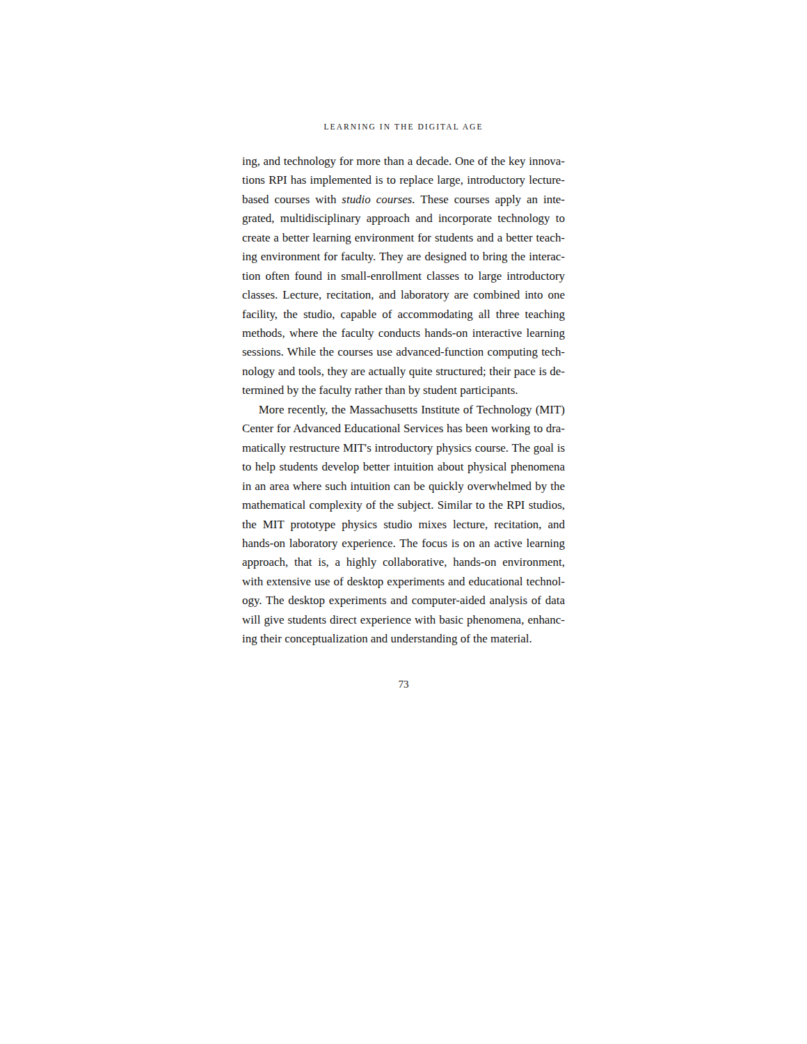Learning in the Digital Age
ing, and technology for more than a decade. One of the key innovations RPI has implemented is to replace large, introductory lecture-based courses with studio courses. These courses apply an integrated, multidisciplinary approach and incorporate technology to create a better learning environment for students and a better teaching environment for faculty. They are designed to bring the interaction often found in small-enrollment classes to large introductory classes. Lecture, recitation, and laboratory are combined into one facility, the studio, capable of accommodating all three teaching methods, where the faculty conducts hands-on interactive learning sessions. While the courses use advanced-function computing technology and tools, they are actually quite structured; their pace is determined by the faculty rather than by student participants.
More recently, the Massachusetts Institute of Technology (MIT) Center for Advanced Educational Services has been working to dramatically restructure MIT's introductory physics course. The goal is to help students develop better intuition about physical phenomena in an area where such intuition can be quickly overwhelmed by the mathematical complexity of the subject. Similar to the RPI studios, the MIT prototype physics studio mixes lecture, recitation, and hands-on laboratory experience. The focus is on an active learning approach, that is, a highly collaborative, hands-on environment, with extensive use of desktop experiments and educational technology. The desktop experiments and computer-aided analysis of data will give students direct experience with basic phenomena, enhancing their conceptualization and understanding of the material.
73